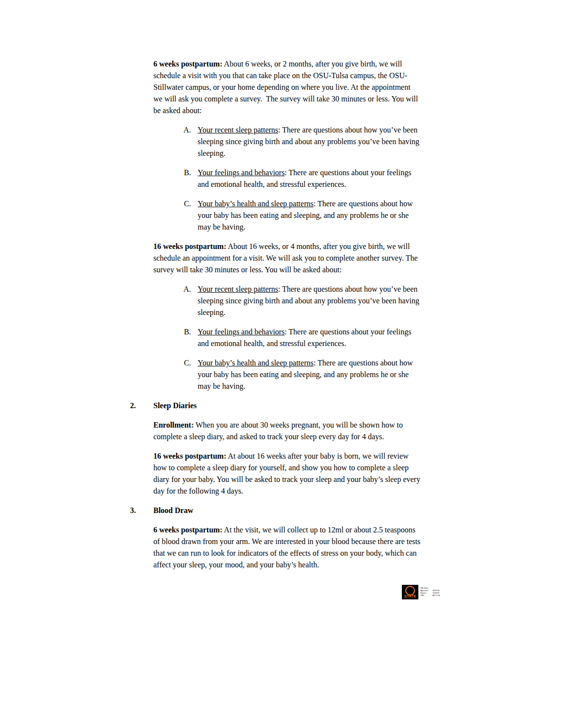6 weeks postpartum: About 6 weeks, or 2 months, after you give birth, we will schedule a visit with you that can take place on the OSU-Tulsa campus, the OSU-Stillwater campus, or your home depending on where you live. At the appointment we will ask you complete a survey. The survey will take 30 minutes or less. You will be asked about:
Your recent sleep patterns: There are questions about how you’ve been sleeping since giving birth and about any problems you’ve been having sleeping.
Your feelings and behaviors: There are questions about your feelings and emotional health, and stressful experiences.
Your baby’s health and sleep patterns: There are questions about how your baby has been eating and sleeping, and any problems he or she may be having.
16 weeks postpartum: About 16 weeks, or 4 months, after you give birth, we will schedule an appointment for a visit. We will ask you to complete another survey. The survey will take 30 minutes or less. You will be asked about:
Your recent sleep patterns: There are questions about how you’ve been sleeping since giving birth and about any problems you’ve been having sleeping.
Your feelings and behaviors: There are questions about your feelings and emotional health, and stressful experiences.
Your baby’s health and sleep patterns: There are questions about how your baby has been eating and sleeping, and any problems he or she may be having.
2.
Sleep Diaries
Enrollment: When you are about 30 weeks pregnant, you will be shown how to complete a sleep diary, and asked to track your sleep every day for 4 days.
16 weeks postpartum: At about 16 weeks after your baby is born, we will review how to complete a sleep diary for yourself, and show you how to complete a sleep diary for your baby. You will be asked to track your sleep and your baby’s sleep every day for the following 4 days.
3.
Blood Draw
6 weeks postpartum: At the visit, we will collect up to 12ml or about 2.5 teaspoons of blood drawn from your arm. We are interested in your blood because there are tests that we can run to look for indicators of the effects of stress on your body, which can affect your sleep, your mood, and your baby’s health.
STATE
IRB Office
Approved 09/07/18
Expires 01/03/19
IRB#AS-17-66